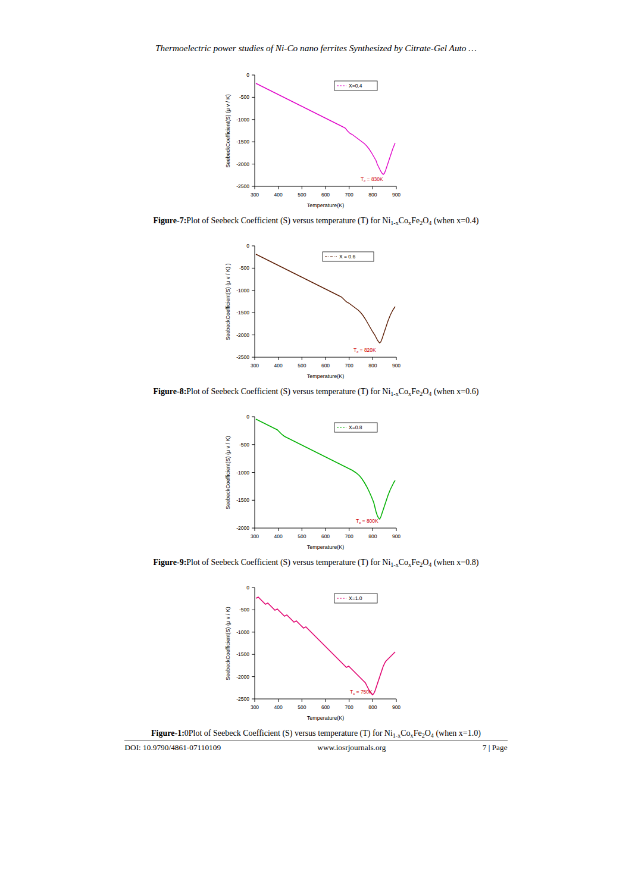Thermoelectric power studies of Ni-Co nano ferrites Synthesized by Citrate-Gel Auto …
-2500 -2000 -1500 -1000 -500 0 300 400 500 600 700 800 900 Temperature(K) SeebeckCoefficient(S) (μ v / K) X=0.4 Tc = 830K
Figure-7: Plot of Seebeck Coefficient (S) versus temperature (T) for Ni1-xCoxFe2O4 (when x=0.4)
-2500 -2000 -1500 -1000 -500 0 300 400 500 600 700 800 900 Temperature(K) SeebeckCoefficient(S) (μ v / K) ) X = 0.6 Tc = 820K
Figure-8: Plot of Seebeck Coefficient (S) versus temperature (T) for Ni1-xCoxFe2O4 (when x=0.6)
-2000 -1500 -1000 -500 0 300 400 500 600 700 800 900 Temperature(K) SeebeckCoefficient(S) (μ v / K) X=0.8 Tc = 800K
Figure-9: Plot of Seebeck Coefficient (S) versus temperature (T) for Ni1-xCoxFe2O4 (when x=0.8)
-2500 -2000 -1500 -1000 -500 0 300 400 500 600 700 800 900 Temperature(K) SeebeckCoefficient(S) (μ v / K) X=1.0 Tc = 750K
Figure-1: 0Plot of Seebeck Coefficient (S) versus temperature (T) for Ni1-xCoxFe2O4 (when x=1.0)
DOI: 10.9790/4861-07110109 www.iosrjournals.org 7 | Page